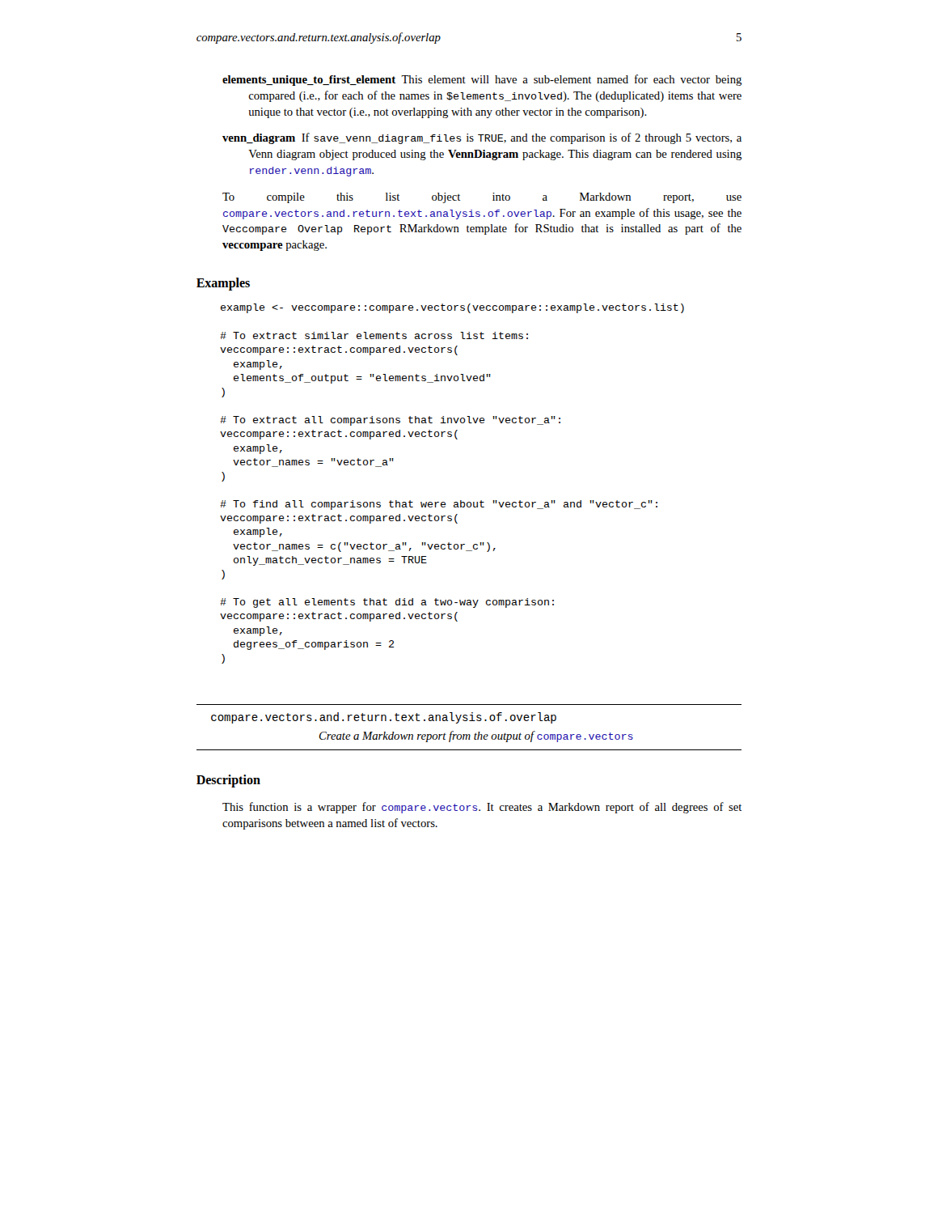compare.vectors.and.return.text.analysis.of.overlap 5
elements_unique_to_first_element
This element will have a sub-element named for each vector being compared (i.e., for each of the names in $elements_involved). The (deduplicated) items that were unique to that vector (i.e., not overlapping with any other vector in the comparison).
venn_diagram
If save_venn_diagram_files is TRUE, and the comparison is of 2 through 5 vectors, a Venn diagram object produced using the VennDiagram package. This diagram can be rendered using render.venn.diagram.
To compile this list object into a Markdown report, use compare.vectors.and.return.text.analysis.of.overlap. For an example of this usage, see the Veccompare Overlap Report RMarkdown template for RStudio that is installed as part of the veccompare package.
Examples
example <- veccompare::compare.vectors(veccompare::example.vectors.list)

# To extract similar elements across list items:
veccompare::extract.compared.vectors(
  example,
  elements_of_output = "elements_involved"
)

# To extract all comparisons that involve "vector_a":
veccompare::extract.compared.vectors(
  example,
  vector_names = "vector_a"
)

# To find all comparisons that were about "vector_a" and "vector_c":
veccompare::extract.compared.vectors(
  example,
  vector_names = c("vector_a", "vector_c"),
  only_match_vector_names = TRUE
)

# To get all elements that did a two-way comparison:
veccompare::extract.compared.vectors(
  example,
  degrees_of_comparison = 2
)
compare.vectors.and.return.text.analysis.of.overlap Create a Markdown report from the output of compare.vectors
Description
This function is a wrapper for compare.vectors. It creates a Markdown report of all degrees of set comparisons between a named list of vectors.